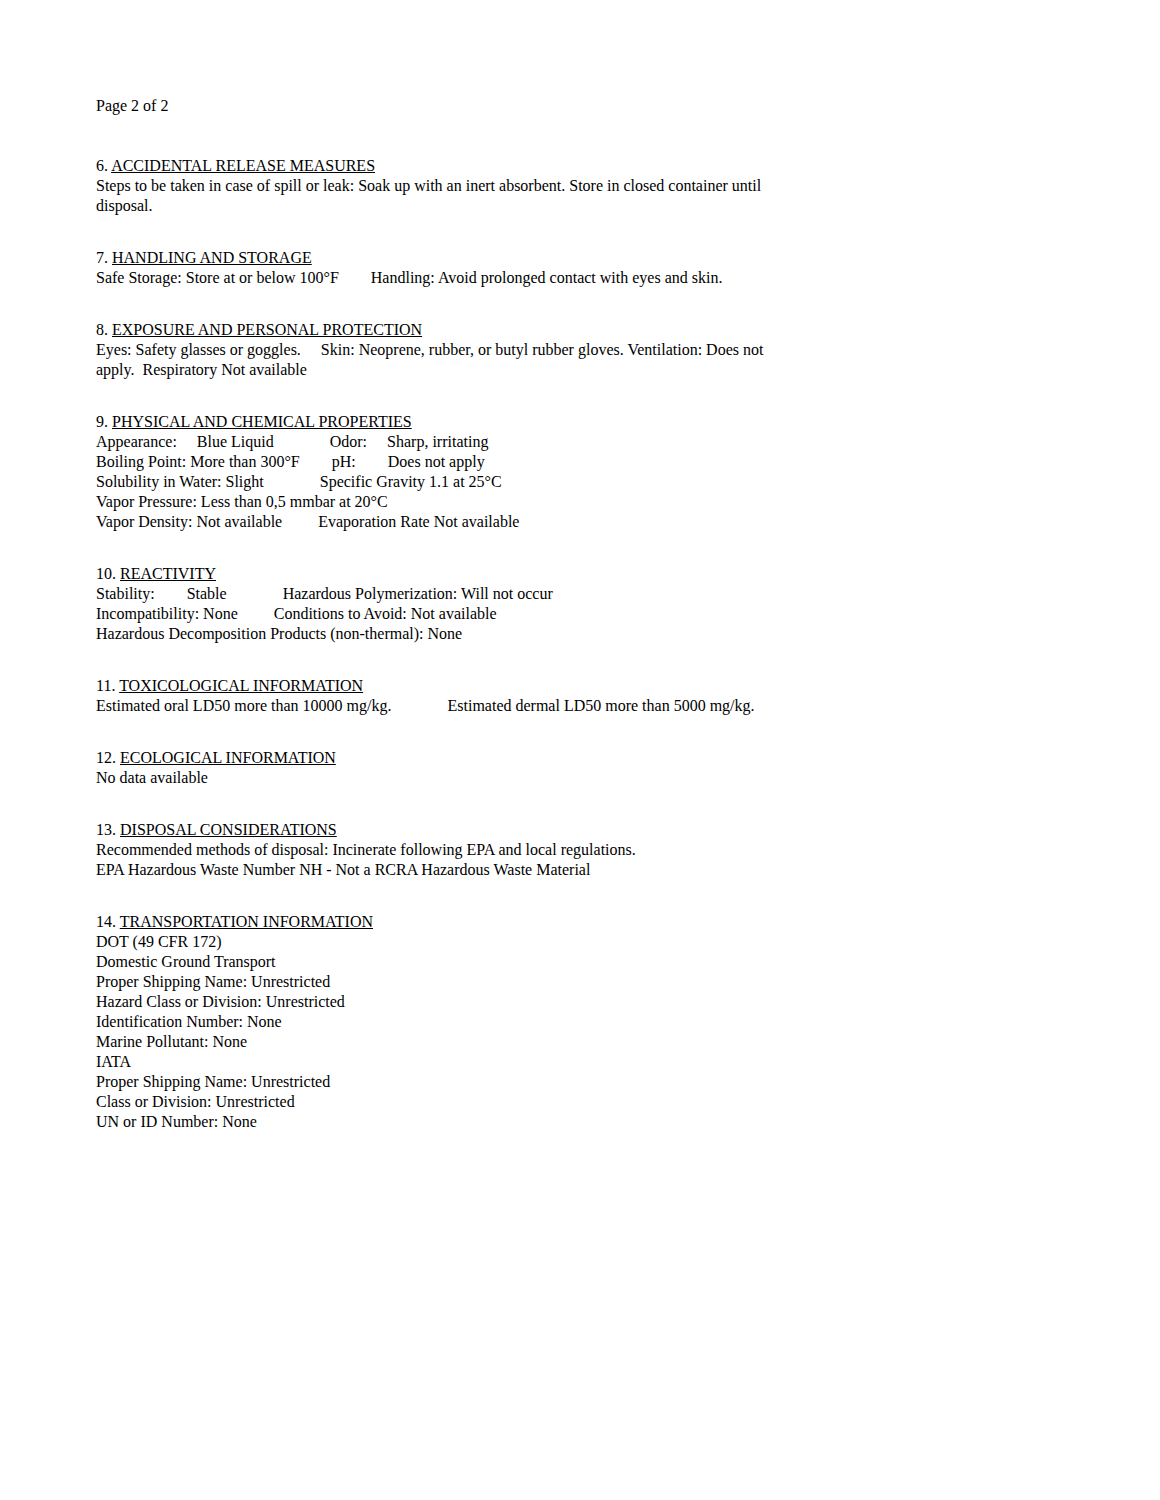Page 2 of 2
6. ACCIDENTAL RELEASE MEASURES
Steps to be taken in case of spill or leak: Soak up with an inert absorbent. Store in closed container until disposal.
7. HANDLING AND STORAGE
Safe Storage: Store at or below 100°F Handling: Avoid prolonged contact with eyes and skin.
8. EXPOSURE AND PERSONAL PROTECTION
Eyes: Safety glasses or goggles. Skin: Neoprene, rubber, or butyl rubber gloves. Ventilation: Does not apply. Respiratory Not available
9. PHYSICAL AND CHEMICAL PROPERTIES
Appearance: Blue Liquid Odor: Sharp, irritating
Boiling Point: More than 300°F pH: Does not apply
Solubility in Water: Slight Specific Gravity 1.1 at 25°C
Vapor Pressure: Less than 0,5 mmbar at 20°C
Vapor Density: Not available Evaporation Rate Not available
10. REACTIVITY
Stability: Stable Hazardous Polymerization: Will not occur
Incompatibility: None Conditions to Avoid: Not available
Hazardous Decomposition Products (non-thermal): None
11. TOXICOLOGICAL INFORMATION
Estimated oral LD50 more than 10000 mg/kg. Estimated dermal LD50 more than 5000 mg/kg.
12. ECOLOGICAL INFORMATION
No data available
13. DISPOSAL CONSIDERATIONS
Recommended methods of disposal: Incinerate following EPA and local regulations.
EPA Hazardous Waste Number NH - Not a RCRA Hazardous Waste Material
14. TRANSPORTATION INFORMATION
DOT (49 CFR 172)
Domestic Ground Transport
Proper Shipping Name: Unrestricted
Hazard Class or Division: Unrestricted
Identification Number: None
Marine Pollutant: None
IATA
Proper Shipping Name: Unrestricted
Class or Division: Unrestricted
UN or ID Number: None